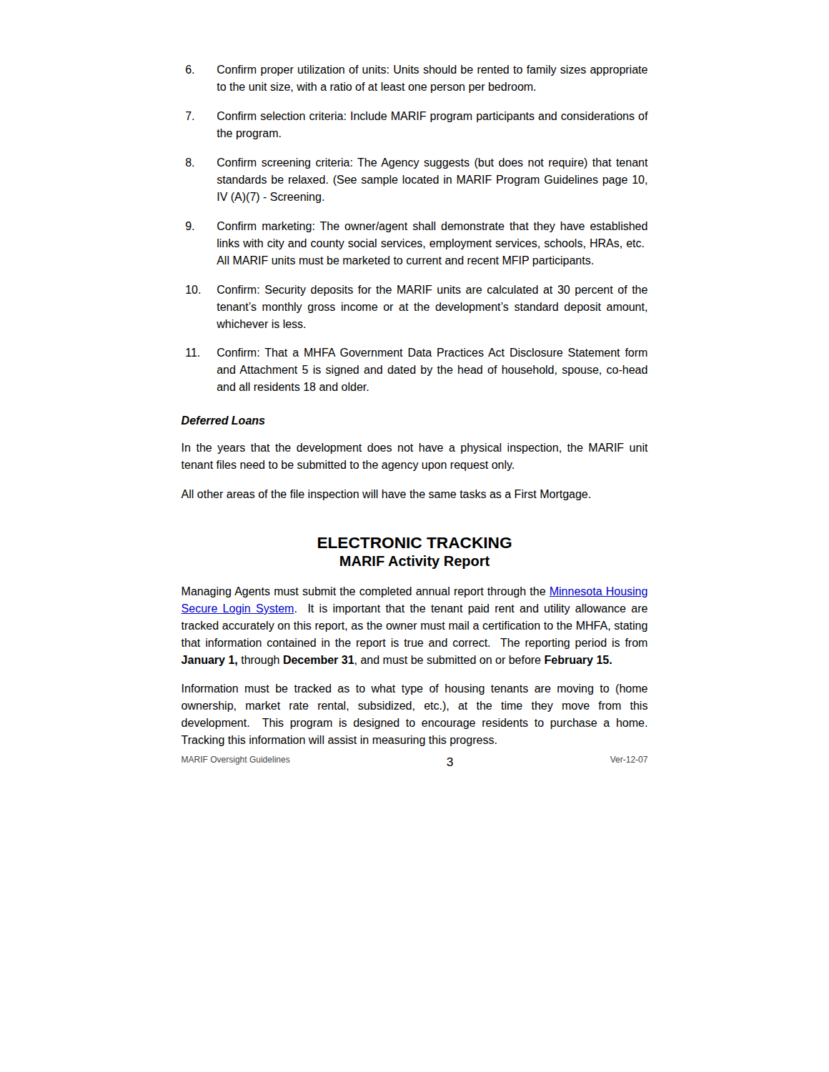6. Confirm proper utilization of units: Units should be rented to family sizes appropriate to the unit size, with a ratio of at least one person per bedroom.
7. Confirm selection criteria: Include MARIF program participants and considerations of the program.
8. Confirm screening criteria: The Agency suggests (but does not require) that tenant standards be relaxed. (See sample located in MARIF Program Guidelines page 10, IV (A)(7) - Screening.
9. Confirm marketing: The owner/agent shall demonstrate that they have established links with city and county social services, employment services, schools, HRAs, etc. All MARIF units must be marketed to current and recent MFIP participants.
10. Confirm: Security deposits for the MARIF units are calculated at 30 percent of the tenant’s monthly gross income or at the development’s standard deposit amount, whichever is less.
11. Confirm: That a MHFA Government Data Practices Act Disclosure Statement form and Attachment 5 is signed and dated by the head of household, spouse, co-head and all residents 18 and older.
Deferred Loans
In the years that the development does not have a physical inspection, the MARIF unit tenant files need to be submitted to the agency upon request only.
All other areas of the file inspection will have the same tasks as a First Mortgage.
ELECTRONIC TRACKING MARIF Activity Report
Managing Agents must submit the completed annual report through the Minnesota Housing Secure Login System. It is important that the tenant paid rent and utility allowance are tracked accurately on this report, as the owner must mail a certification to the MHFA, stating that information contained in the report is true and correct. The reporting period is from January 1, through December 31, and must be submitted on or before February 15.
Information must be tracked as to what type of housing tenants are moving to (home ownership, market rate rental, subsidized, etc.), at the time they move from this development. This program is designed to encourage residents to purchase a home. Tracking this information will assist in measuring this progress.
MARIF Oversight Guidelines Ver-12-07
3